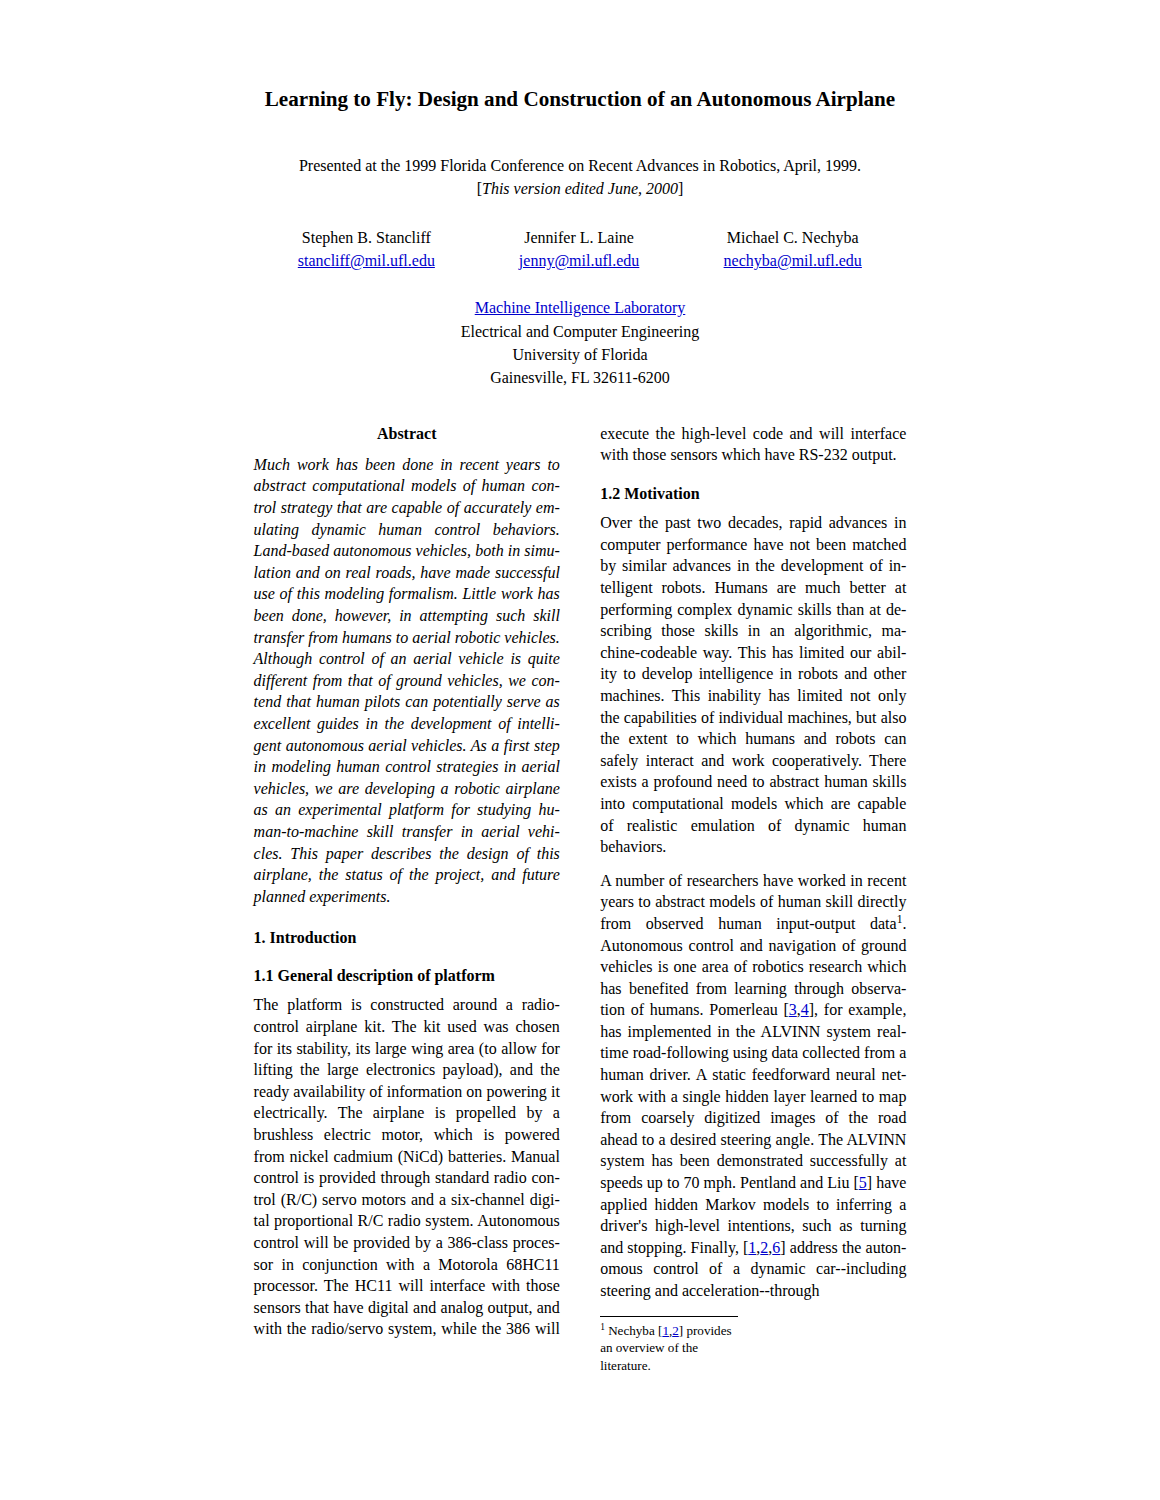Learning to Fly: Design and Construction of an Autonomous Airplane
Presented at the 1999 Florida Conference on Recent Advances in Robotics, April, 1999.
[This version edited June, 2000]
| Stephen B. Stancliff | Jennifer L. Laine | Michael C. Nechyba |
| stancliff@mil.ufl.edu | jenny@mil.ufl.edu | nechyba@mil.ufl.edu |
Machine Intelligence Laboratory
Electrical and Computer Engineering
University of Florida
Gainesville, FL 32611-6200
Abstract
Much work has been done in recent years to abstract computational models of human control strategy that are capable of accurately emulating dynamic human control behaviors. Land-based autonomous vehicles, both in simulation and on real roads, have made successful use of this modeling formalism. Little work has been done, however, in attempting such skill transfer from humans to aerial robotic vehicles. Although control of an aerial vehicle is quite different from that of ground vehicles, we contend that human pilots can potentially serve as excellent guides in the development of intelligent autonomous aerial vehicles. As a first step in modeling human control strategies in aerial vehicles, we are developing a robotic airplane as an experimental platform for studying human-to-machine skill transfer in aerial vehicles. This paper describes the design of this airplane, the status of the project, and future planned experiments.
1. Introduction
1.1 General description of platform
The platform is constructed around a radio-control airplane kit. The kit used was chosen for its stability, its large wing area (to allow for lifting the large electronics payload), and the ready availability of information on powering it electrically. The airplane is propelled by a brushless electric motor, which is powered from nickel cadmium (NiCd) batteries. Manual control is provided through standard radio control (R/C) servo motors and a six-channel digital proportional R/C radio system. Autonomous control will be provided by a 386-class processor in conjunction with a Motorola 68HC11 processor. The HC11 will interface with those sensors that have digital and analog output, and with the radio/servo system, while the 386 will execute the high-level code and will interface with those sensors which have RS-232 output.
1.2 Motivation
Over the past two decades, rapid advances in computer performance have not been matched by similar advances in the development of intelligent robots. Humans are much better at performing complex dynamic skills than at describing those skills in an algorithmic, machine-codeable way. This has limited our ability to develop intelligence in robots and other machines. This inability has limited not only the capabilities of individual machines, but also the extent to which humans and robots can safely interact and work cooperatively. There exists a profound need to abstract human skills into computational models which are capable of realistic emulation of dynamic human behaviors.
A number of researchers have worked in recent years to abstract models of human skill directly from observed human input-output data1. Autonomous control and navigation of ground vehicles is one area of robotics research which has benefited from learning through observation of humans. Pomerleau [3,4], for example, has implemented in the ALVINN system real-time road-following using data collected from a human driver. A static feedforward neural network with a single hidden layer learned to map from coarsely digitized images of the road ahead to a desired steering angle. The ALVINN system has been demonstrated successfully at speeds up to 70 mph. Pentland and Liu [5] have applied hidden Markov models to inferring a driver's high-level intentions, such as turning and stopping. Finally, [1,2,6] address the autonomous control of a dynamic car--including steering and acceleration--through
1 Nechyba [1,2] provides an overview of the literature.